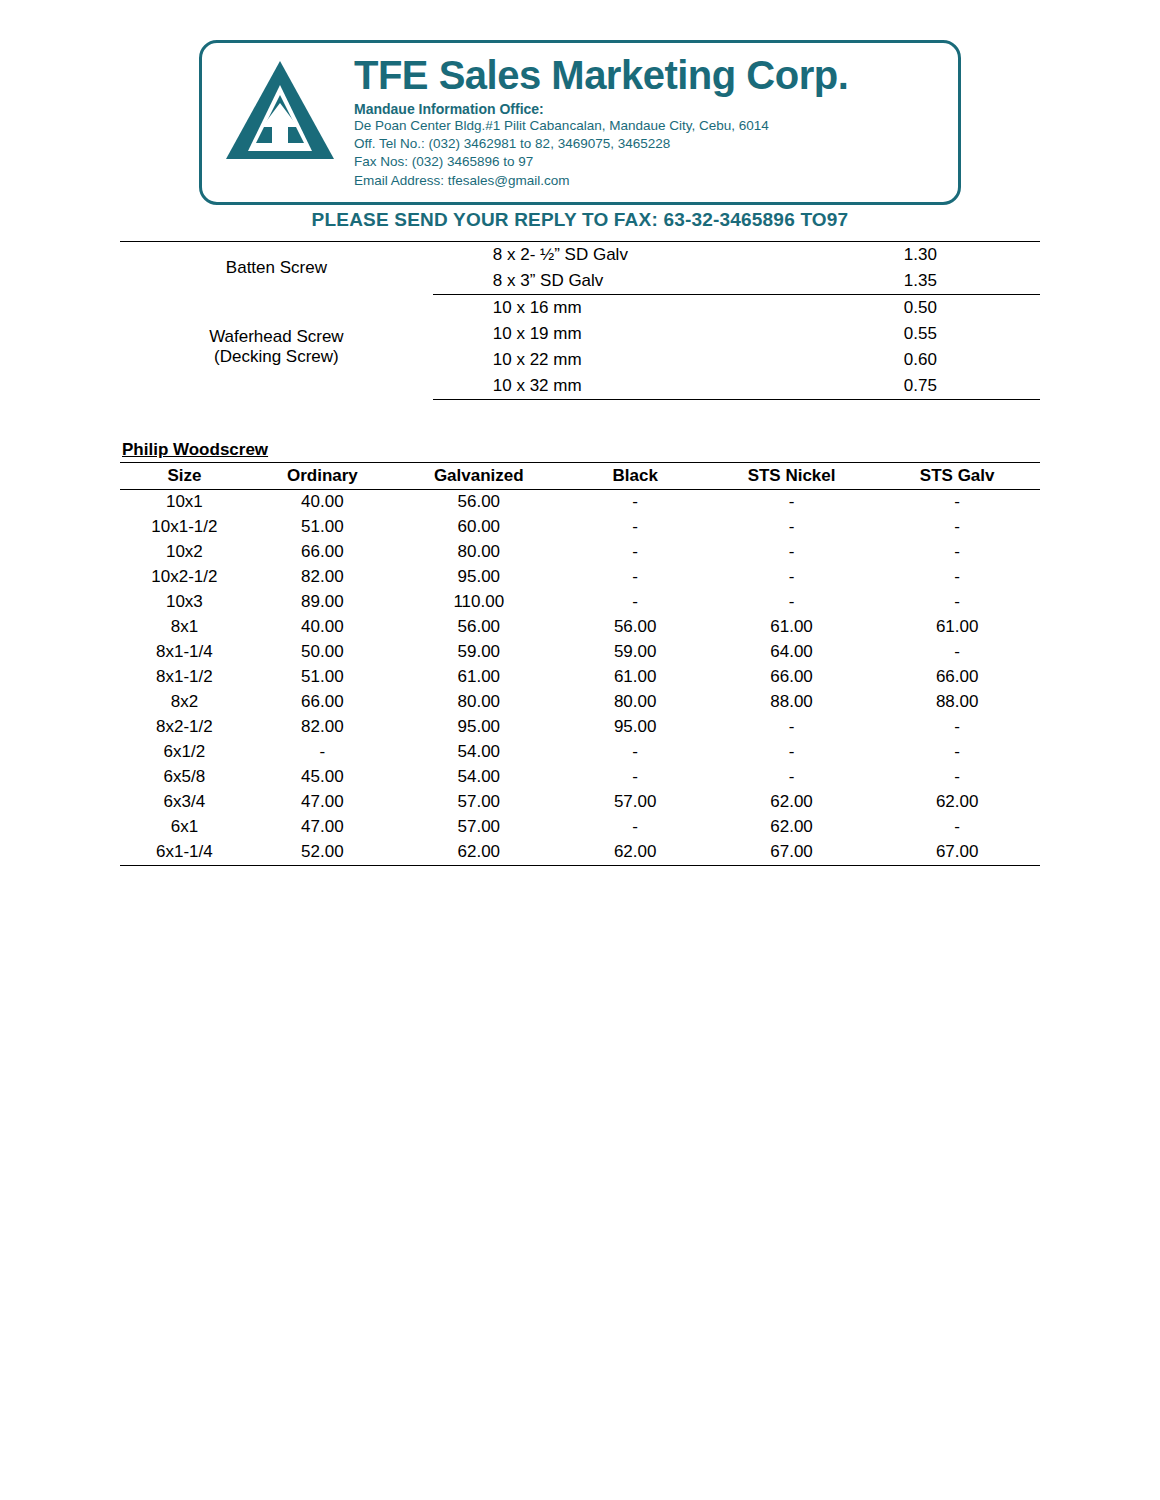TFE Sales Marketing Corp.
Mandaue Information Office:
De Poan Center Bldg.#1 Pilit Cabancalan, Mandaue City, Cebu, 6014
Off. Tel No.: (032) 3462981 to 82, 3469075, 3465228
Fax Nos: (032) 3465896 to 97
Email Address: tfesales@gmail.com
PLEASE SEND YOUR REPLY TO FAX: 63-32-3465896 TO97
| Batten Screw | 8 x 2- ½” SD Galv | 1.30 |
| 8 x 3” SD Galv | 1.35 |
| Waferhead Screw (Decking Screw) | 10 x 16 mm | 0.50 |
| 10 x 19 mm | 0.55 |
| 10 x 22 mm | 0.60 |
| 10 x 32 mm | 0.75 |
Philip Woodscrew
| Size | Ordinary | Galvanized | Black | STS Nickel | STS Galv |
| --- | --- | --- | --- | --- | --- |
| 10x1 | 40.00 | 56.00 | - | - | - |
| 10x1-1/2 | 51.00 | 60.00 | - | - | - |
| 10x2 | 66.00 | 80.00 | - | - | - |
| 10x2-1/2 | 82.00 | 95.00 | - | - | - |
| 10x3 | 89.00 | 110.00 | - | - | - |
| 8x1 | 40.00 | 56.00 | 56.00 | 61.00 | 61.00 |
| 8x1-1/4 | 50.00 | 59.00 | 59.00 | 64.00 | - |
| 8x1-1/2 | 51.00 | 61.00 | 61.00 | 66.00 | 66.00 |
| 8x2 | 66.00 | 80.00 | 80.00 | 88.00 | 88.00 |
| 8x2-1/2 | 82.00 | 95.00 | 95.00 | - | - |
| 6x1/2 | - | 54.00 | - | - | - |
| 6x5/8 | 45.00 | 54.00 | - | - | - |
| 6x3/4 | 47.00 | 57.00 | 57.00 | 62.00 | 62.00 |
| 6x1 | 47.00 | 57.00 | - | 62.00 | - |
| 6x1-1/4 | 52.00 | 62.00 | 62.00 | 67.00 | 67.00 |